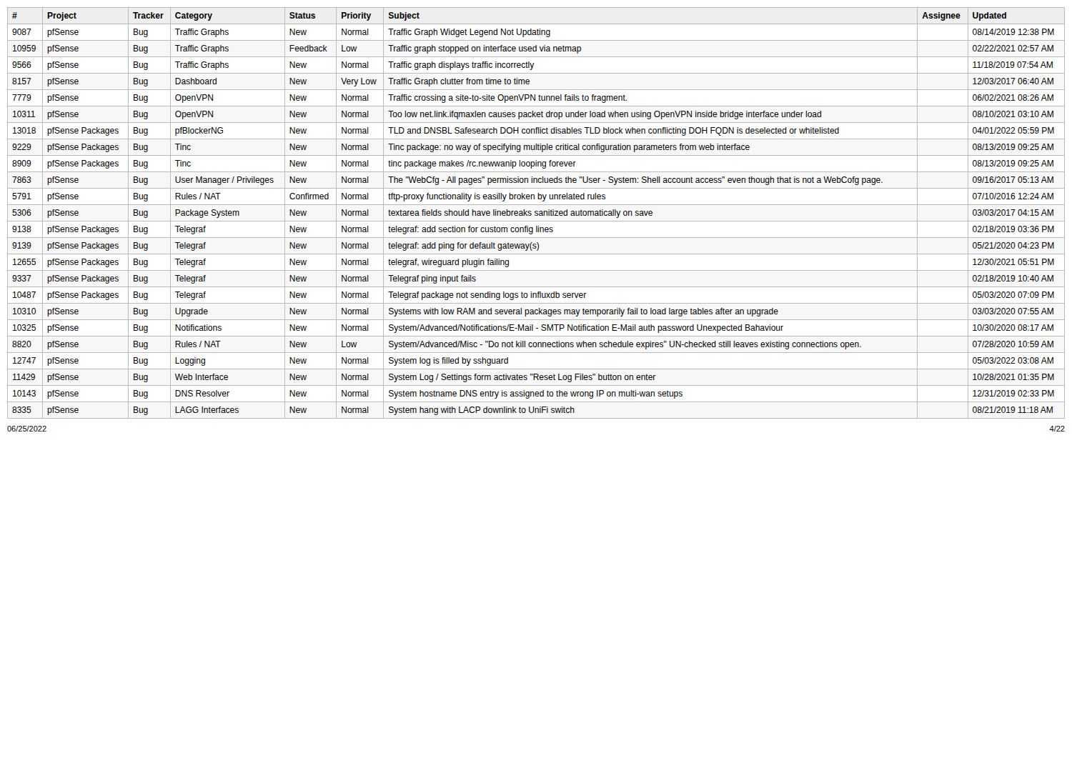| # | Project | Tracker | Category | Status | Priority | Subject | Assignee | Updated |
| --- | --- | --- | --- | --- | --- | --- | --- | --- |
| 9087 | pfSense | Bug | Traffic Graphs | New | Normal | Traffic Graph Widget Legend Not Updating | | 08/14/2019 12:38 PM |
| 10959 | pfSense | Bug | Traffic Graphs | Feedback | Low | Traffic graph stopped on interface used via netmap | | 02/22/2021 02:57 AM |
| 9566 | pfSense | Bug | Traffic Graphs | New | Normal | Traffic graph displays traffic incorrectly | | 11/18/2019 07:54 AM |
| 8157 | pfSense | Bug | Dashboard | New | Very Low | Traffic Graph clutter from time to time | | 12/03/2017 06:40 AM |
| 7779 | pfSense | Bug | OpenVPN | New | Normal | Traffic crossing a site-to-site OpenVPN tunnel fails to fragment. | | 06/02/2021 08:26 AM |
| 10311 | pfSense | Bug | OpenVPN | New | Normal | Too low net.link.ifqmaxlen causes packet drop under load when using OpenVPN inside bridge interface under load | | 08/10/2021 03:10 AM |
| 13018 | pfSense Packages | Bug | pfBlockerNG | New | Normal | TLD and DNSBL Safesearch DOH conflict disables TLD block when conflicting DOH FQDN is deselected or whitelisted | | 04/01/2022 05:59 PM |
| 9229 | pfSense Packages | Bug | Tinc | New | Normal | Tinc package: no way of specifying multiple critical configuration parameters from web interface | | 08/13/2019 09:25 AM |
| 8909 | pfSense Packages | Bug | Tinc | New | Normal | tinc package makes /rc.newwanip looping forever | | 08/13/2019 09:25 AM |
| 7863 | pfSense | Bug | User Manager / Privileges | New | Normal | The "WebCfg - All pages" permission inclueds the "User - System: Shell account access" even though that is not a WebCofg page. | | 09/16/2017 05:13 AM |
| 5791 | pfSense | Bug | Rules / NAT | Confirmed | Normal | tftp-proxy functionality is easilly broken by unrelated rules | | 07/10/2016 12:24 AM |
| 5306 | pfSense | Bug | Package System | New | Normal | textarea fields should have linebreaks sanitized automatically on save | | 03/03/2017 04:15 AM |
| 9138 | pfSense Packages | Bug | Telegraf | New | Normal | telegraf: add section for custom config lines | | 02/18/2019 03:36 PM |
| 9139 | pfSense Packages | Bug | Telegraf | New | Normal | telegraf: add ping for default gateway(s) | | 05/21/2020 04:23 PM |
| 12655 | pfSense Packages | Bug | Telegraf | New | Normal | telegraf, wireguard plugin failing | | 12/30/2021 05:51 PM |
| 9337 | pfSense Packages | Bug | Telegraf | New | Normal | Telegraf ping input fails | | 02/18/2019 10:40 AM |
| 10487 | pfSense Packages | Bug | Telegraf | New | Normal | Telegraf package not sending logs to influxdb server | | 05/03/2020 07:09 PM |
| 10310 | pfSense | Bug | Upgrade | New | Normal | Systems with low RAM and several packages may temporarily fail to load large tables after an upgrade | | 03/03/2020 07:55 AM |
| 10325 | pfSense | Bug | Notifications | New | Normal | System/Advanced/Notifications/E-Mail - SMTP Notification E-Mail auth password Unexpected Bahaviour | | 10/30/2020 08:17 AM |
| 8820 | pfSense | Bug | Rules / NAT | New | Low | System/Advanced/Misc - "Do not kill connections when schedule expires" UN-checked still leaves existing connections open. | | 07/28/2020 10:59 AM |
| 12747 | pfSense | Bug | Logging | New | Normal | System log is filled by sshguard | | 05/03/2022 03:08 AM |
| 11429 | pfSense | Bug | Web Interface | New | Normal | System Log / Settings form activates "Reset Log Files" button on enter | | 10/28/2021 01:35 PM |
| 10143 | pfSense | Bug | DNS Resolver | New | Normal | System hostname DNS entry is assigned to the wrong IP on multi-wan setups | | 12/31/2019 02:33 PM |
| 8335 | pfSense | Bug | LAGG Interfaces | New | Normal | System hang with LACP downlink to UniFi switch | | 08/21/2019 11:18 AM |
06/25/2022
4/22